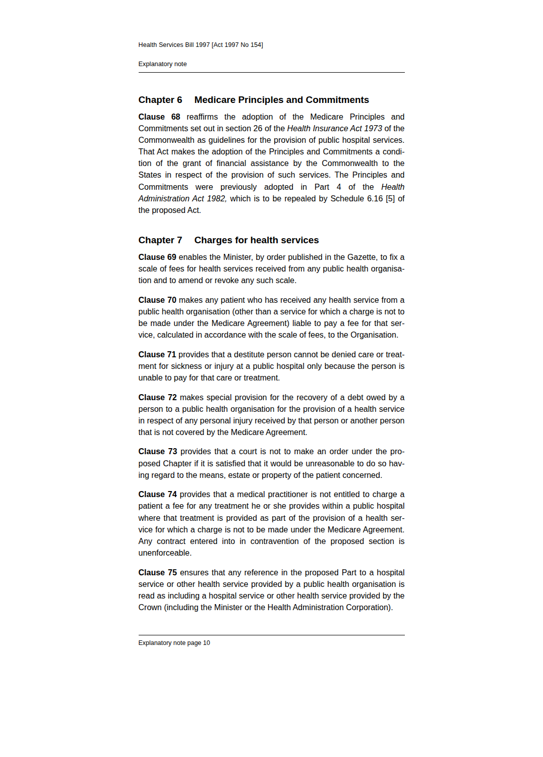Health Services Bill 1997 [Act 1997 No 154]
Explanatory note
Chapter 6 Medicare Principles and Commitments
Clause 68 reaffirms the adoption of the Medicare Principles and Commitments set out in section 26 of the Health Insurance Act 1973 of the Commonwealth as guidelines for the provision of public hospital services. That Act makes the adoption of the Principles and Commitments a condition of the grant of financial assistance by the Commonwealth to the States in respect of the provision of such services. The Principles and Commitments were previously adopted in Part 4 of the Health Administration Act 1982, which is to be repealed by Schedule 6.16 [5] of the proposed Act.
Chapter 7 Charges for health services
Clause 69 enables the Minister, by order published in the Gazette, to fix a scale of fees for health services received from any public health organisation and to amend or revoke any such scale.
Clause 70 makes any patient who has received any health service from a public health organisation (other than a service for which a charge is not to be made under the Medicare Agreement) liable to pay a fee for that service, calculated in accordance with the scale of fees, to the Organisation.
Clause 71 provides that a destitute person cannot be denied care or treatment for sickness or injury at a public hospital only because the person is unable to pay for that care or treatment.
Clause 72 makes special provision for the recovery of a debt owed by a person to a public health organisation for the provision of a health service in respect of any personal injury received by that person or another person that is not covered by the Medicare Agreement.
Clause 73 provides that a court is not to make an order under the proposed Chapter if it is satisfied that it would be unreasonable to do so having regard to the means, estate or property of the patient concerned.
Clause 74 provides that a medical practitioner is not entitled to charge a patient a fee for any treatment he or she provides within a public hospital where that treatment is provided as part of the provision of a health service for which a charge is not to be made under the Medicare Agreement. Any contract entered into in contravention of the proposed section is unenforceable.
Clause 75 ensures that any reference in the proposed Part to a hospital service or other health service provided by a public health organisation is read as including a hospital service or other health service provided by the Crown (including the Minister or the Health Administration Corporation).
Explanatory note page 10